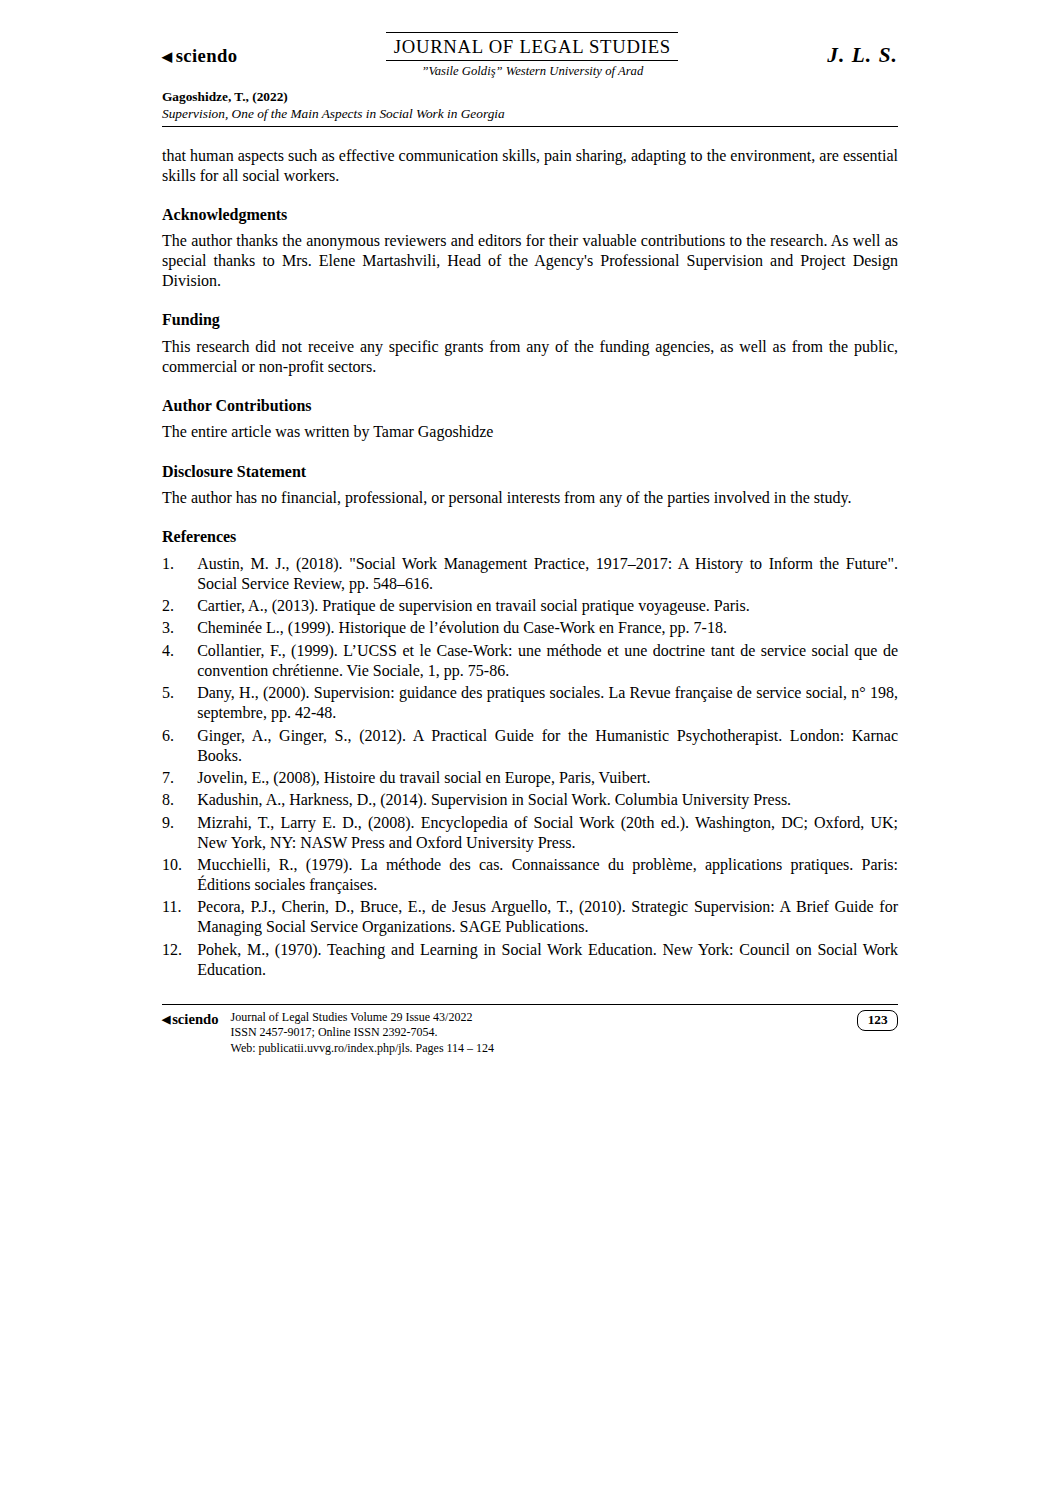sciendo
JOURNAL OF LEGAL STUDIES ”Vasile Goldiş” Western University of Arad
J. L. S.
Gagoshidze, T., (2022) Supervision, One of the Main Aspects in Social Work in Georgia
that human aspects such as effective communication skills, pain sharing, adapting to the environment, are essential skills for all social workers.
Acknowledgments
The author thanks the anonymous reviewers and editors for their valuable contributions to the research. As well as special thanks to Mrs. Elene Martashvili, Head of the Agency's Professional Supervision and Project Design Division.
Funding
This research did not receive any specific grants from any of the funding agencies, as well as from the public, commercial or non-profit sectors.
Author Contributions
The entire article was written by Tamar Gagoshidze
Disclosure Statement
The author has no financial, professional, or personal interests from any of the parties involved in the study.
References
Austin, M. J., (2018). "Social Work Management Practice, 1917–2017: A History to Inform the Future". Social Service Review, pp. 548–616.
Cartier, A., (2013). Pratique de supervision en travail social pratique voyageuse. Paris.
Cheminée L., (1999). Historique de l’évolution du Case-Work en France, pp. 7-18.
Collantier, F., (1999). L’UCSS et le Case-Work: une méthode et une doctrine tant de service social que de convention chrétienne. Vie Sociale, 1, pp. 75-86.
Dany, H., (2000). Supervision: guidance des pratiques sociales. La Revue française de service social, n° 198, septembre, pp. 42-48.
Ginger, A., Ginger, S., (2012). A Practical Guide for the Humanistic Psychotherapist. London: Karnac Books.
Jovelin, E., (2008), Histoire du travail social en Europe, Paris, Vuibert.
Kadushin, A., Harkness, D., (2014). Supervision in Social Work. Columbia University Press.
Mizrahi, T., Larry E. D., (2008). Encyclopedia of Social Work (20th ed.). Washington, DC; Oxford, UK; New York, NY: NASW Press and Oxford University Press.
Mucchielli, R., (1979). La méthode des cas. Connaissance du problème, applications pratiques. Paris: Éditions sociales françaises.
Pecora, P.J., Cherin, D., Bruce, E., de Jesus Arguello, T., (2010). Strategic Supervision: A Brief Guide for Managing Social Service Organizations. SAGE Publications.
Pohek, M., (1970). Teaching and Learning in Social Work Education. New York: Council on Social Work Education.
sciendo
Journal of Legal Studies Volume 29 Issue 43/2022
ISSN 2457-9017; Online ISSN 2392-7054.
Web: publicatii.uvvg.ro/index.php/jls. Pages 114 – 124
123